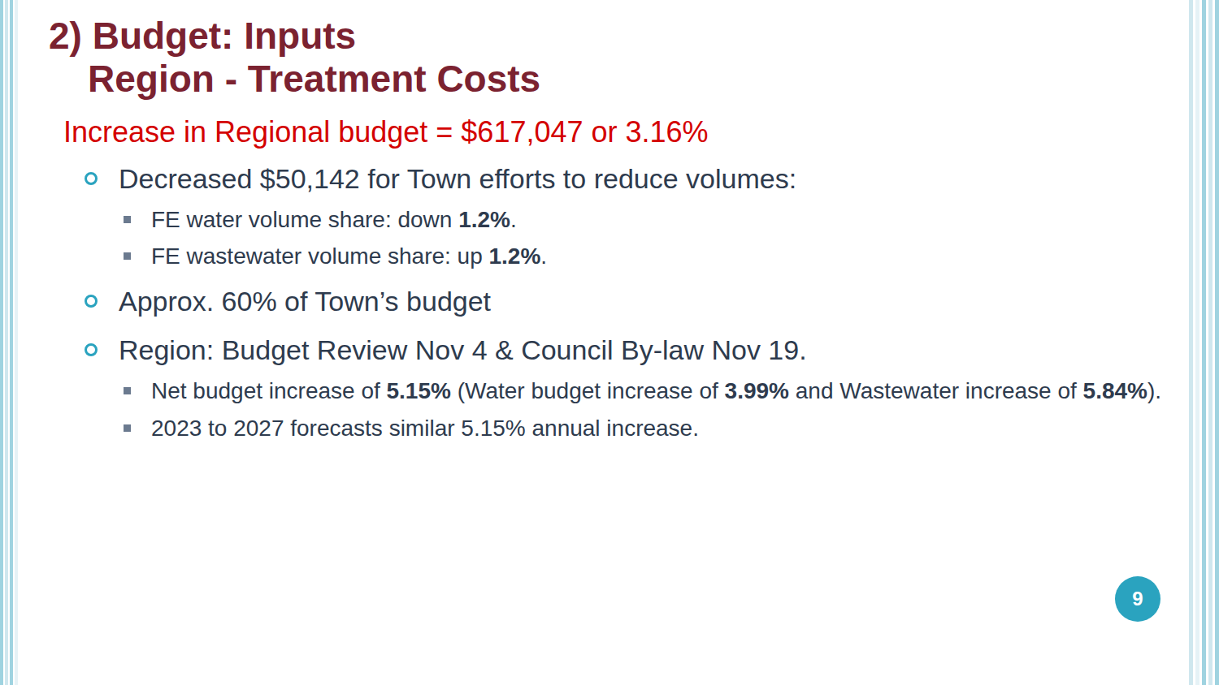2) Budget: InputsRegion - Treatment Costs
Increase in Regional budget = $617,047 or 3.16%
Decreased $50,142 for Town efforts to reduce volumes:
FE water volume share: down 1.2%.
FE wastewater volume share: up 1.2%.
Approx. 60% of Town’s budget
Region: Budget Review Nov 4 & Council By-law Nov 19.
Net budget increase of 5.15% (Water budget increase of 3.99% and Wastewater increase of 5.84%).
2023 to 2027 forecasts similar 5.15% annual increase.
9